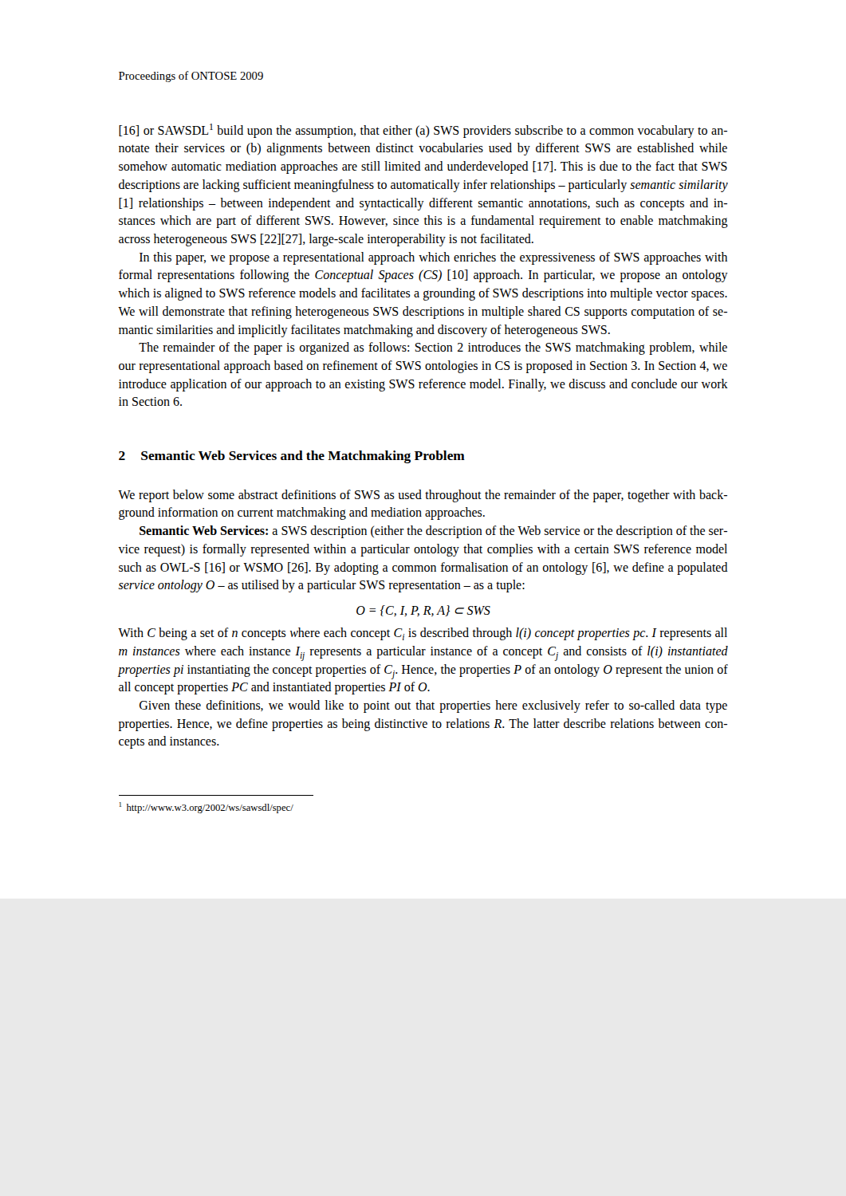Proceedings of ONTOSE 2009
[16] or SAWSDL1 build upon the assumption, that either (a) SWS providers subscribe to a common vocabulary to annotate their services or (b) alignments between distinct vocabularies used by different SWS are established while somehow automatic mediation approaches are still limited and underdeveloped [17]. This is due to the fact that SWS descriptions are lacking sufficient meaningfulness to automatically infer relationships – particularly semantic similarity [1] relationships – between independent and syntactically different semantic annotations, such as concepts and instances which are part of different SWS. However, since this is a fundamental requirement to enable matchmaking across heterogeneous SWS [22][27], large-scale interoperability is not facilitated.
In this paper, we propose a representational approach which enriches the expressiveness of SWS approaches with formal representations following the Conceptual Spaces (CS) [10] approach. In particular, we propose an ontology which is aligned to SWS reference models and facilitates a grounding of SWS descriptions into multiple vector spaces. We will demonstrate that refining heterogeneous SWS descriptions in multiple shared CS supports computation of semantic similarities and implicitly facilitates matchmaking and discovery of heterogeneous SWS.
The remainder of the paper is organized as follows: Section 2 introduces the SWS matchmaking problem, while our representational approach based on refinement of SWS ontologies in CS is proposed in Section 3. In Section 4, we introduce application of our approach to an existing SWS reference model. Finally, we discuss and conclude our work in Section 6.
2 Semantic Web Services and the Matchmaking Problem
We report below some abstract definitions of SWS as used throughout the remainder of the paper, together with background information on current matchmaking and mediation approaches.
Semantic Web Services: a SWS description (either the description of the Web service or the description of the service request) is formally represented within a particular ontology that complies with a certain SWS reference model such as OWL-S [16] or WSMO [26]. By adopting a common formalisation of an ontology [6], we define a populated service ontology O – as utilised by a particular SWS representation – as a tuple:
O = {C, I, P, R, A} ⊂ SWS
With C being a set of n concepts where each concept Ci is described through l(i) concept properties pc. I represents all m instances where each instance Iij represents a particular instance of a concept Cj and consists of l(i) instantiated properties pi instantiating the concept properties of Cj. Hence, the properties P of an ontology O represent the union of all concept properties PC and instantiated properties PI of O.
Given these definitions, we would like to point out that properties here exclusively refer to so-called data type properties. Hence, we define properties as being distinctive to relations R. The latter describe relations between concepts and instances.
1 http://www.w3.org/2002/ws/sawsdl/spec/